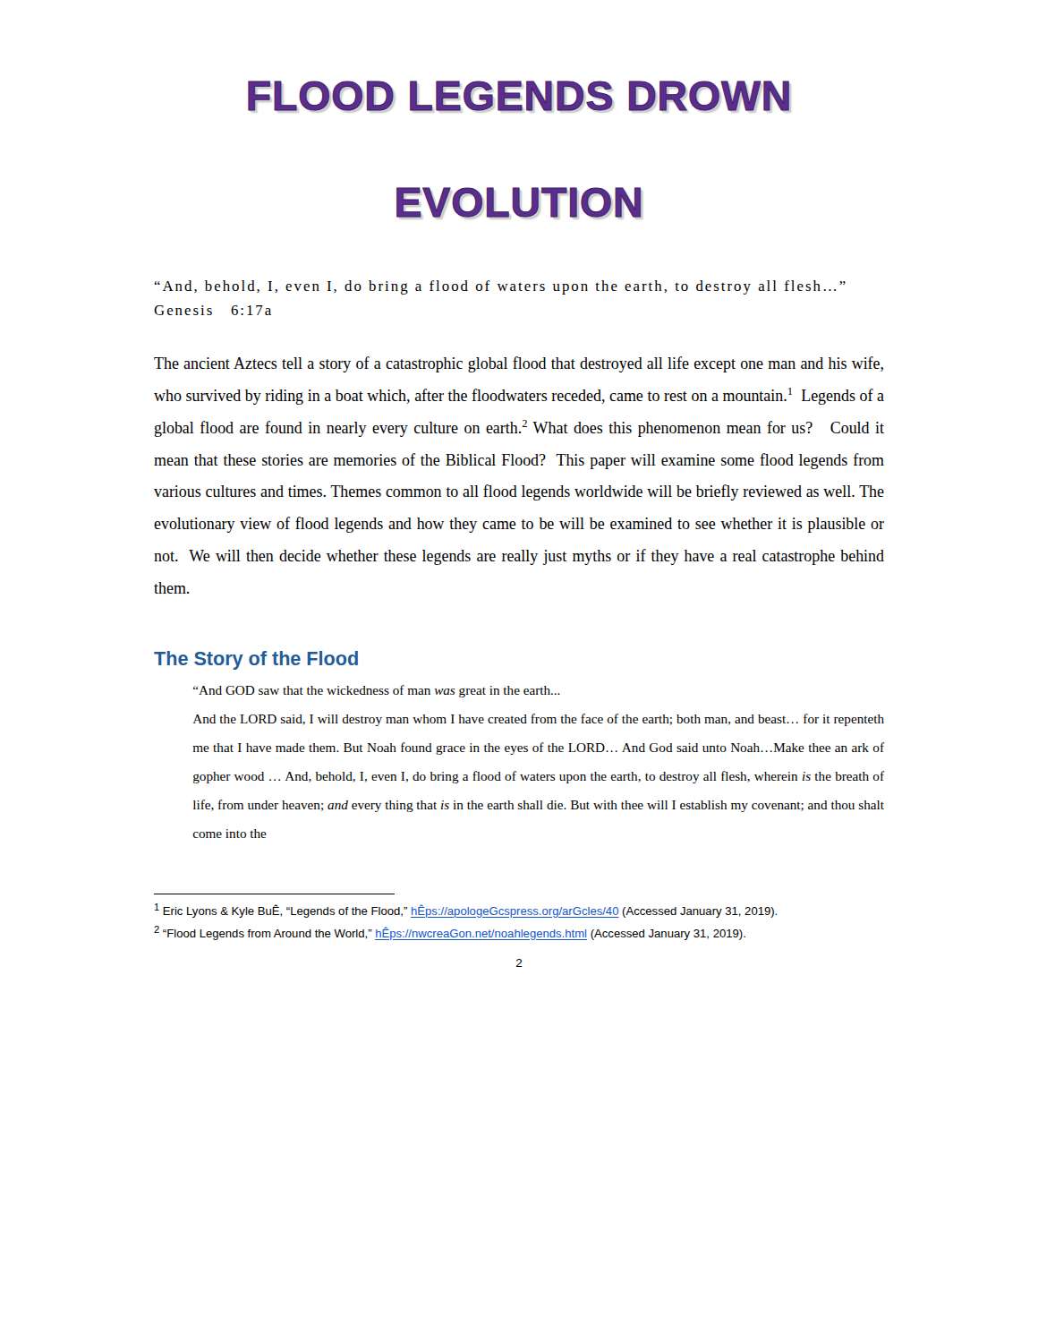Flood Legends DrownEvolution
“And, behold, I, even I, do bring a flood of waters upon the earth, to destroy all flesh…” Genesis 6:17a
The ancient Aztecs tell a story of a catastrophic global flood that destroyed all life except one man and his wife, who survived by riding in a boat which, after the floodwaters receded, came to rest on a mountain.1 Legends of a global flood are found in nearly every culture on earth.2 What does this phenomenon mean for us? Could it mean that these stories are memories of the Biblical Flood? This paper will examine some flood legends from various cultures and times. Themes common to all flood legends worldwide will be briefly reviewed as well. The evolutionary view of flood legends and how they came to be will be examined to see whether it is plausible or not. We will then decide whether these legends are really just myths or if they have a real catastrophe behind them.
The Story of the Flood
“And GOD saw that the wickedness of man was great in the earth...
And the LORD said, I will destroy man whom I have created from the face of the earth; both man, and beast… for it repenteth me that I have made them. But Noah found grace in the eyes of the LORD… And God said unto Noah…Make thee an ark of gopher wood … And, behold, I, even I, do bring a flood of waters upon the earth, to destroy all flesh, wherein is the breath of life, from under heaven; and every thing that is in the earth shall die. But with thee will I establish my covenant; and thou shalt come into the
1 Eric Lyons & Kyle BuÊ, “Legends of the Flood,” hÊps://apologeGcspress.org/arGcles/40 (Accessed January 31, 2019).
2 “Flood Legends from Around the World,” hÊps://nwcreaGon.net/noahlegends.html (Accessed January 31, 2019).
2